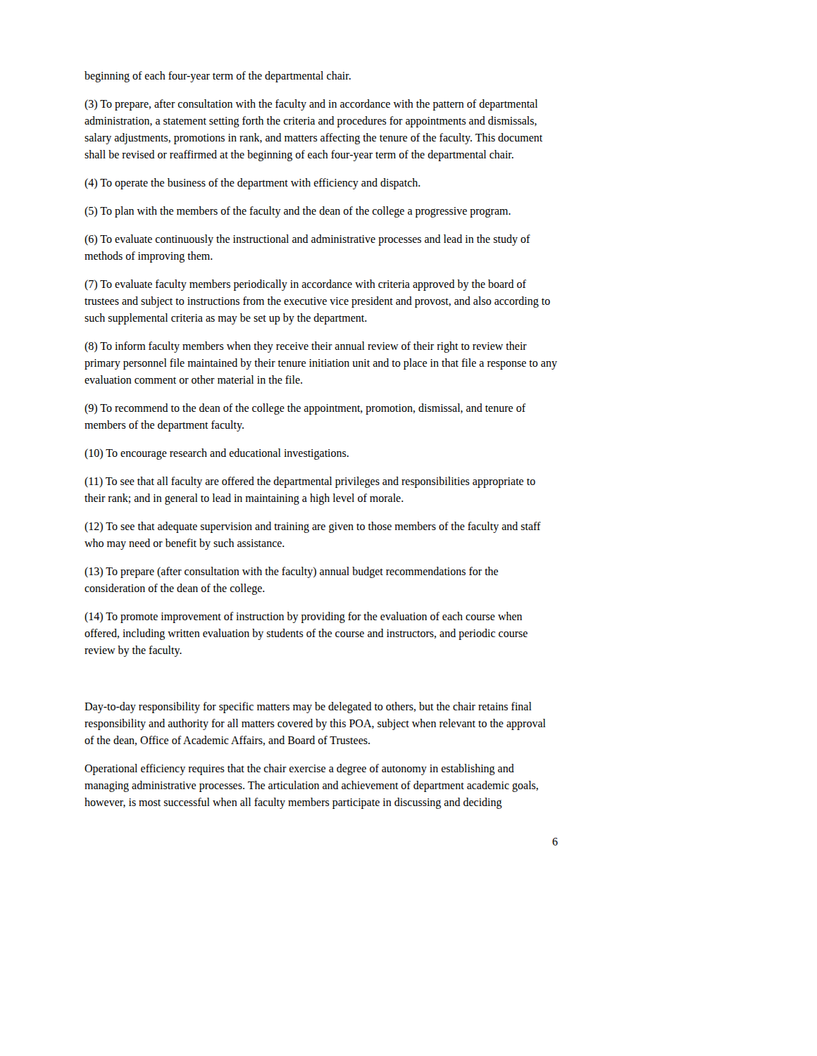beginning of each four-year term of the departmental chair.
(3) To prepare, after consultation with the faculty and in accordance with the pattern of departmental administration, a statement setting forth the criteria and procedures for appointments and dismissals, salary adjustments, promotions in rank, and matters affecting the tenure of the faculty. This document shall be revised or reaffirmed at the beginning of each four-year term of the departmental chair.
(4) To operate the business of the department with efficiency and dispatch.
(5) To plan with the members of the faculty and the dean of the college a progressive program.
(6) To evaluate continuously the instructional and administrative processes and lead in the study of methods of improving them.
(7) To evaluate faculty members periodically in accordance with criteria approved by the board of trustees and subject to instructions from the executive vice president and provost, and also according to such supplemental criteria as may be set up by the department.
(8) To inform faculty members when they receive their annual review of their right to review their primary personnel file maintained by their tenure initiation unit and to place in that file a response to any evaluation comment or other material in the file.
(9) To recommend to the dean of the college the appointment, promotion, dismissal, and tenure of members of the department faculty.
(10) To encourage research and educational investigations.
(11) To see that all faculty are offered the departmental privileges and responsibilities appropriate to their rank; and in general to lead in maintaining a high level of morale.
(12) To see that adequate supervision and training are given to those members of the faculty and staff who may need or benefit by such assistance.
(13) To prepare (after consultation with the faculty) annual budget recommendations for the consideration of the dean of the college.
(14) To promote improvement of instruction by providing for the evaluation of each course when offered, including written evaluation by students of the course and instructors, and periodic course review by the faculty.
Day-to-day responsibility for specific matters may be delegated to others, but the chair retains final responsibility and authority for all matters covered by this POA, subject when relevant to the approval of the dean, Office of Academic Affairs, and Board of Trustees.
Operational efficiency requires that the chair exercise a degree of autonomy in establishing and managing administrative processes. The articulation and achievement of department academic goals, however, is most successful when all faculty members participate in discussing and deciding
6